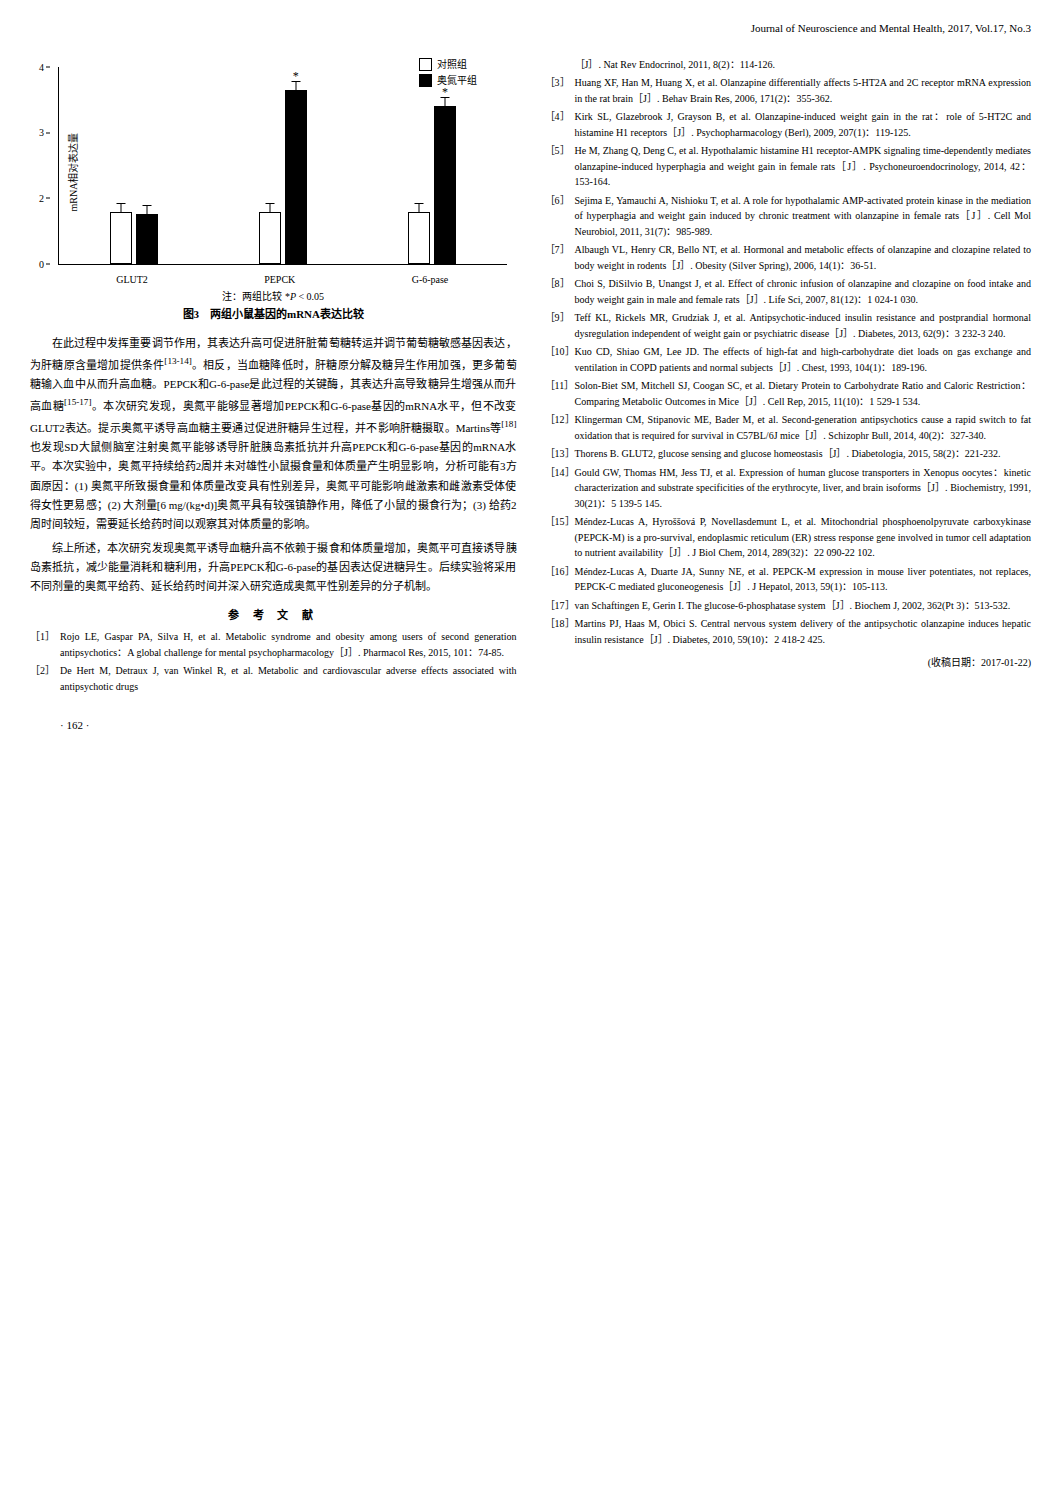Journal of Neuroscience and Mental Health, 2017, Vol.17, No.3
对照组
奥氮平组
mRNA相对表达量
4
3
2
0
*
*
GLUT2 PEPCK G-6-pase
注：两组比较 *P < 0.05
图3　两组小鼠基因的mRNA表达比较
在此过程中发挥重要调节作用，其表达升高可促进肝脏葡萄糖转运并调节葡萄糖敏感基因表达，为肝糖原含量增加提供条件[13-14]。相反，当血糖降低时，肝糖原分解及糖异生作用加强，更多葡萄糖输入血中从而升高血糖。PEPCK和G-6-pase是此过程的关键酶，其表达升高导致糖异生增强从而升高血糖[15-17]。本次研究发现，奥氮平能够显著增加PEPCK和G-6-pase基因的mRNA水平，但不改变GLUT2表达。提示奥氮平诱导高血糖主要通过促进肝糖异生过程，并不影响肝糖摄取。Martins等[18]也发现SD大鼠侧脑室注射奥氮平能够诱导肝脏胰岛素抵抗并升高PEPCK和G-6-pase基因的mRNA水平。本次实验中，奥氮平持续给药2周并未对雄性小鼠摄食量和体质量产生明显影响，分析可能有3方面原因：(1) 奥氮平所致摄食量和体质量改变具有性别差异，奥氮平可能影响雌激素和雌激素受体使得女性更易感；(2) 大剂量[6 mg/(kg•d)]奥氮平具有较强镇静作用，降低了小鼠的摄食行为；(3) 给药2周时间较短，需要延长给药时间以观察其对体质量的影响。
综上所述，本次研究发现奥氮平诱导血糖升高不依赖于摄食和体质量增加，奥氮平可直接诱导胰岛素抵抗，减少能量消耗和糖利用，升高PEPCK和G-6-pase的基因表达促进糖异生。后续实验将采用不同剂量的奥氮平给药、延长给药时间并深入研究造成奥氮平性别差异的分子机制。
参 考 文 献
［1］Rojo LE, Gaspar PA, Silva H, et al. Metabolic syndrome and obesity among users of second generation antipsychotics：A global challenge for mental psychopharmacology［J］. Pharmacol Res, 2015, 101：74-85.
［2］De Hert M, Detraux J, van Winkel R, et al. Metabolic and cardiovascular adverse effects associated with antipsychotic drugs
［J］. Nat Rev Endocrinol, 2011, 8(2)：114-126.
［3］Huang XF, Han M, Huang X, et al. Olanzapine differentially affects 5-HT2A and 2C receptor mRNA expression in the rat brain［J］. Behav Brain Res, 2006, 171(2)：355-362.
［4］Kirk SL, Glazebrook J, Grayson B, et al. Olanzapine-induced weight gain in the rat：role of 5-HT2C and histamine H1 receptors［J］. Psychopharmacology (Berl), 2009, 207(1)：119-125.
［5］He M, Zhang Q, Deng C, et al. Hypothalamic histamine H1 receptor-AMPK signaling time-dependently mediates olanzapine-induced hyperphagia and weight gain in female rats［J］. Psychoneuroendocrinology, 2014, 42：153-164.
［6］Sejima E, Yamauchi A, Nishioku T, et al. A role for hypothalamic AMP-activated protein kinase in the mediation of hyperphagia and weight gain induced by chronic treatment with olanzapine in female rats［J］. Cell Mol Neurobiol, 2011, 31(7)：985-989.
［7］Albaugh VL, Henry CR, Bello NT, et al. Hormonal and metabolic effects of olanzapine and clozapine related to body weight in rodents［J］. Obesity (Silver Spring), 2006, 14(1)：36-51.
［8］Choi S, DiSilvio B, Unangst J, et al. Effect of chronic infusion of olanzapine and clozapine on food intake and body weight gain in male and female rats［J］. Life Sci, 2007, 81(12)：1 024-1 030.
［9］Teff KL, Rickels MR, Grudziak J, et al. Antipsychotic-induced insulin resistance and postprandial hormonal dysregulation independent of weight gain or psychiatric disease［J］. Diabetes, 2013, 62(9)：3 232-3 240.
［10］Kuo CD, Shiao GM, Lee JD. The effects of high-fat and high-carbohydrate diet loads on gas exchange and ventilation in COPD patients and normal subjects［J］. Chest, 1993, 104(1)：189-196.
［11］Solon-Biet SM, Mitchell SJ, Coogan SC, et al. Dietary Protein to Carbohydrate Ratio and Caloric Restriction：Comparing Metabolic Outcomes in Mice［J］. Cell Rep, 2015, 11(10)：1 529-1 534.
［12］Klingerman CM, Stipanovic ME, Bader M, et al. Second-generation antipsychotics cause a rapid switch to fat oxidation that is required for survival in C57BL/6J mice［J］. Schizophr Bull, 2014, 40(2)：327-340.
［13］Thorens B. GLUT2, glucose sensing and glucose homeostasis［J］. Diabetologia, 2015, 58(2)：221-232.
［14］Gould GW, Thomas HM, Jess TJ, et al. Expression of human glucose transporters in Xenopus oocytes：kinetic characterization and substrate specificities of the erythrocyte, liver, and brain isoforms［J］. Biochemistry, 1991, 30(21)：5 139-5 145.
［15］Méndez-Lucas A, Hyroššová P, Novellasdemunt L, et al. Mitochondrial phosphoenolpyruvate carboxykinase (PEPCK-M) is a pro-survival, endoplasmic reticulum (ER) stress response gene involved in tumor cell adaptation to nutrient availability［J］. J Biol Chem, 2014, 289(32)：22 090-22 102.
［16］Méndez-Lucas A, Duarte JA, Sunny NE, et al. PEPCK-M expression in mouse liver potentiates, not replaces, PEPCK-C mediated gluconeogenesis［J］. J Hepatol, 2013, 59(1)：105-113.
［17］van Schaftingen E, Gerin I. The glucose-6-phosphatase system［J］. Biochem J, 2002, 362(Pt 3)：513-532.
［18］Martins PJ, Haas M, Obici S. Central nervous system delivery of the antipsychotic olanzapine induces hepatic insulin resistance［J］. Diabetes, 2010, 59(10)：2 418-2 425.
(收稿日期：2017-01-22)
· 162 ·